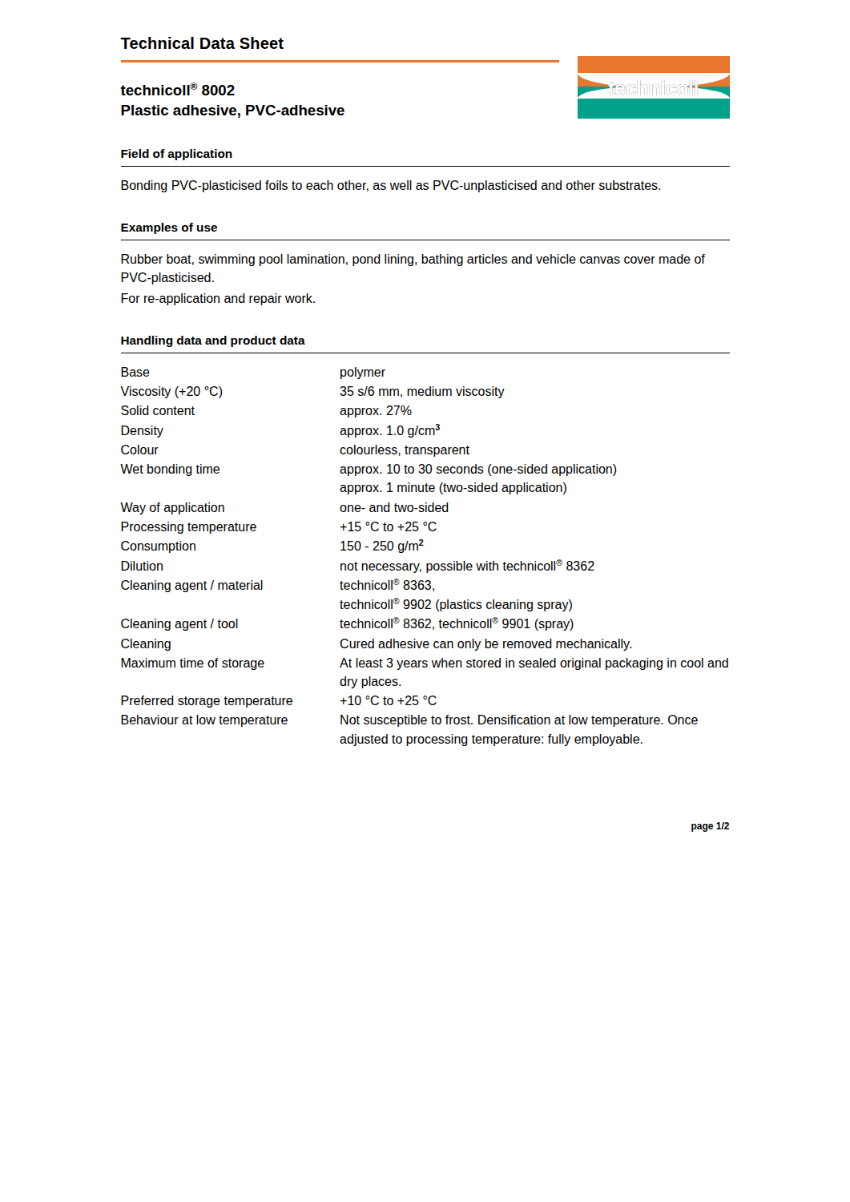technicoll
Technical Data Sheet
technicoll® 8002
Plastic adhesive, PVC-adhesive
Field of application
Bonding PVC-plasticised foils to each other, as well as PVC-unplasticised and other substrates.
Examples of use
Rubber boat, swimming pool lamination, pond lining, bathing articles and vehicle canvas cover made of PVC-plasticised.
For re-application and repair work.
Handling data and product data
| Base | polymer |
| Viscosity (+20 °C) | 35 s/6 mm, medium viscosity |
| Solid content | approx. 27% |
| Density | approx. 1.0 g/cm 3 |
| Colour | colourless, transparent |
| Wet bonding time | approx. 10 to 30 seconds (one-sided application) approx. 1 minute (two-sided application) |
| Way of application | one- and two-sided |
| Processing temperature | +15 °C to +25 °C |
| Consumption | 150 - 250 g/m 2 |
| Dilution | not necessary, possible with technicoll ® 8362 |
| Cleaning agent / material | technicoll ® 8363, technicoll ® 9902 (plastics cleaning spray) |
| Cleaning agent / tool | technicoll ® 8362, technicoll ® 9901 (spray) |
| Cleaning | Cured adhesive can only be removed mechanically. |
| Maximum time of storage | At least 3 years when stored in sealed original packaging in cool and dry places. |
| Preferred storage temperature | +10 °C to +25 °C |
| Behaviour at low temperature | Not susceptible to frost. Densification at low temperature. Once adjusted to processing temperature: fully employable. |
page 1/2